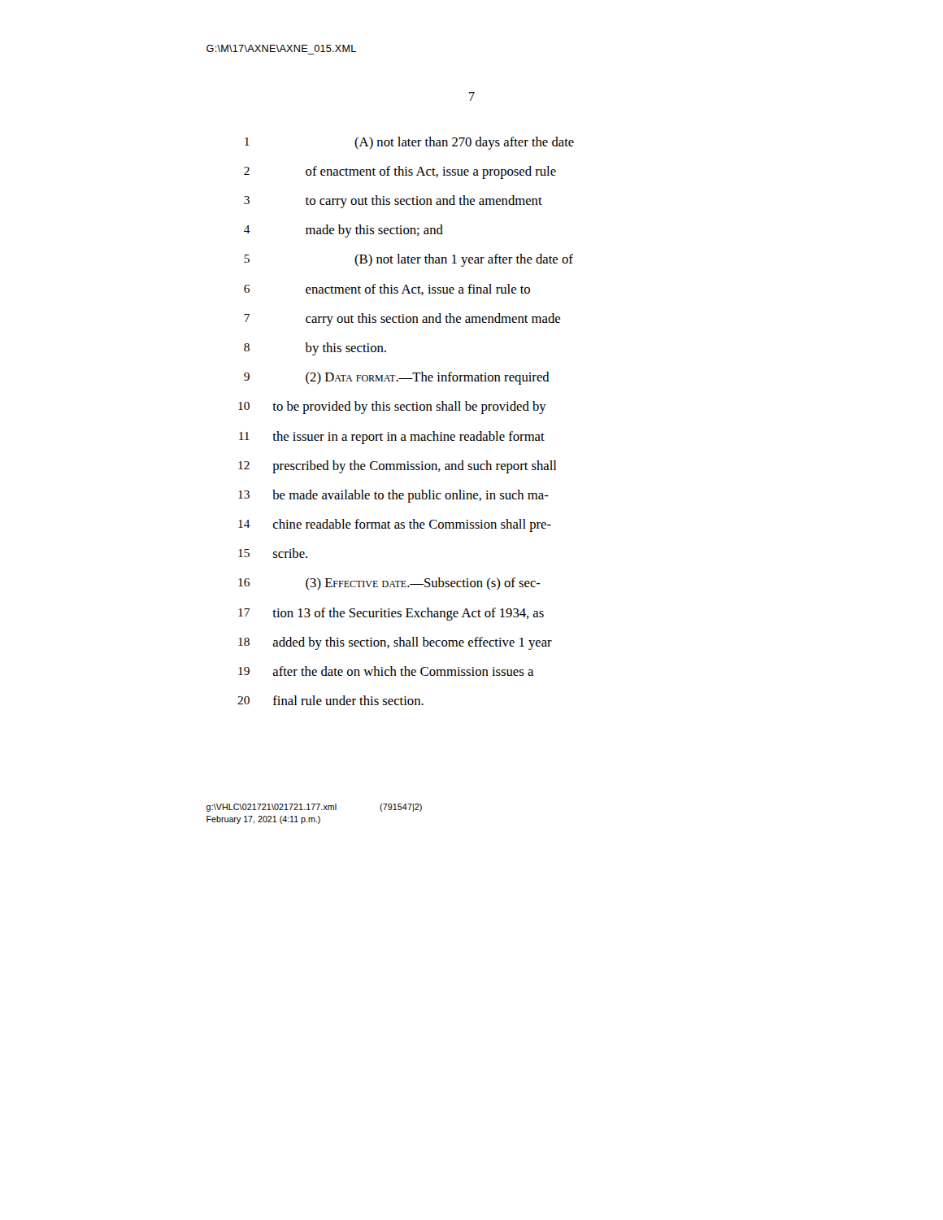G:\M\17\AXNE\AXNE_015.XML
7
| 1 | (A) not later than 270 days after the date |
| 2 | of enactment of this Act, issue a proposed rule |
| 3 | to carry out this section and the amendment |
| 4 | made by this section; and |
| 5 | (B) not later than 1 year after the date of |
| 6 | enactment of this Act, issue a final rule to |
| 7 | carry out this section and the amendment made |
| 8 | by this section. |
| 9 | (2) Data format. —The information required |
| 10 | to be provided by this section shall be provided by |
| 11 | the issuer in a report in a machine readable format |
| 12 | prescribed by the Commission, and such report shall |
| 13 | be made available to the public online, in such ma- |
| 14 | chine readable format as the Commission shall pre- |
| 15 | scribe. |
| 16 | (3) Effective date. —Subsection (s) of sec- |
| 17 | tion 13 of the Securities Exchange Act of 1934, as |
| 18 | added by this section, shall become effective 1 year |
| 19 | after the date on which the Commission issues a |
| 20 | final rule under this section. |
g:\VHLC\021721\021721.177.xml(791547|2)
February 17, 2021 (4:11 p.m.)